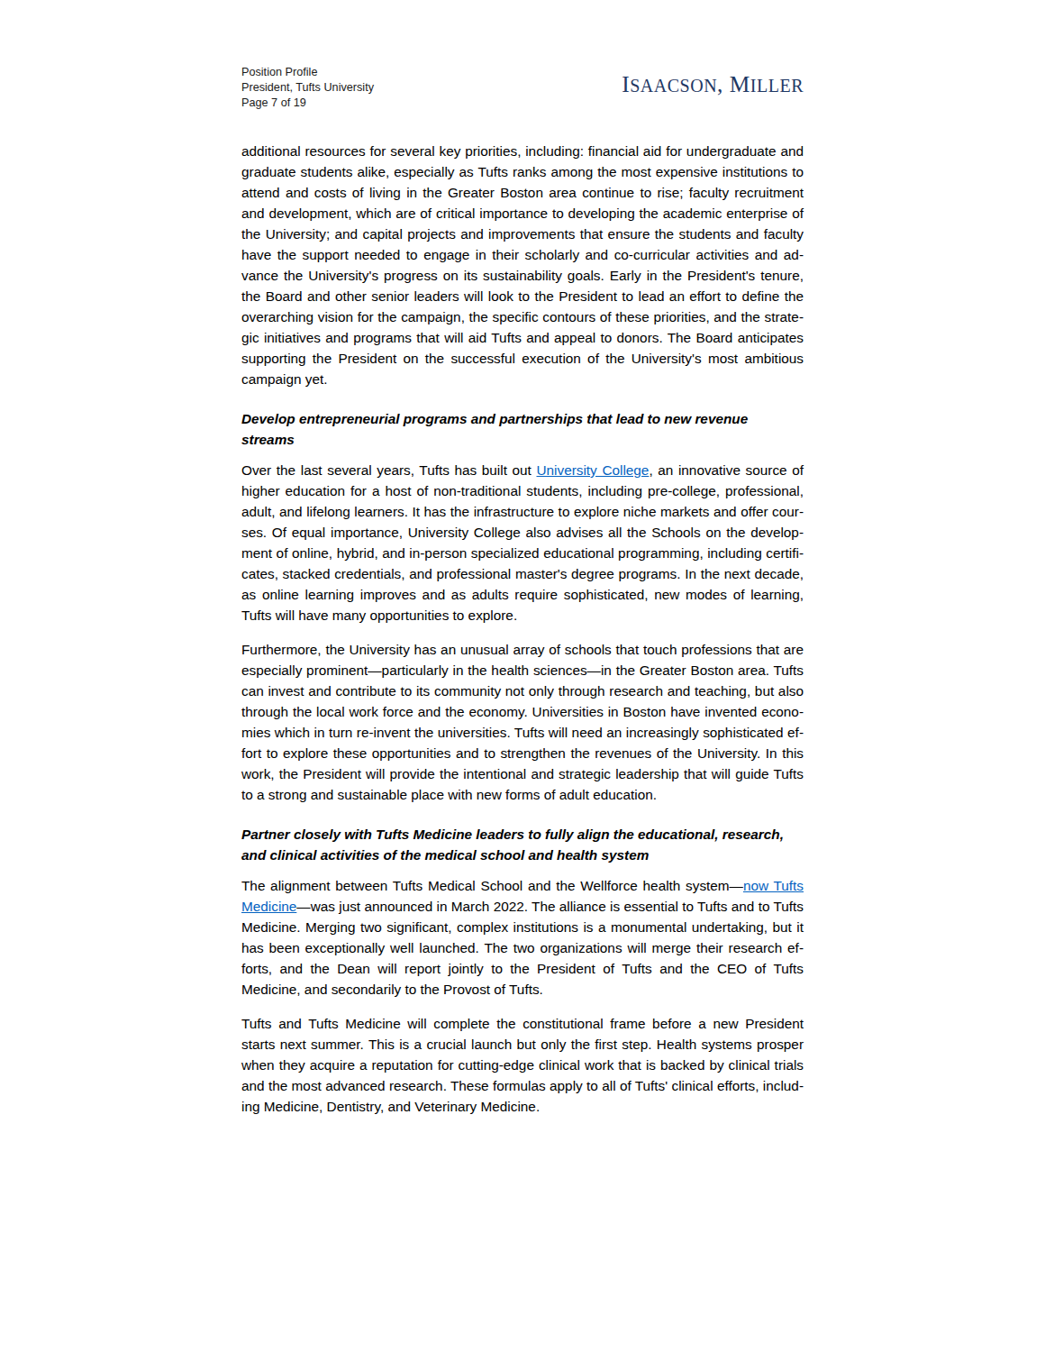Position Profile
President, Tufts University
Page 7 of 19
ISAACSON, MILLER
additional resources for several key priorities, including: financial aid for undergraduate and graduate students alike, especially as Tufts ranks among the most expensive institutions to attend and costs of living in the Greater Boston area continue to rise; faculty recruitment and development, which are of critical importance to developing the academic enterprise of the University; and capital projects and improvements that ensure the students and faculty have the support needed to engage in their scholarly and co-curricular activities and advance the University's progress on its sustainability goals. Early in the President's tenure, the Board and other senior leaders will look to the President to lead an effort to define the overarching vision for the campaign, the specific contours of these priorities, and the strategic initiatives and programs that will aid Tufts and appeal to donors. The Board anticipates supporting the President on the successful execution of the University's most ambitious campaign yet.
Develop entrepreneurial programs and partnerships that lead to new revenue streams
Over the last several years, Tufts has built out University College, an innovative source of higher education for a host of non-traditional students, including pre-college, professional, adult, and lifelong learners. It has the infrastructure to explore niche markets and offer courses. Of equal importance, University College also advises all the Schools on the development of online, hybrid, and in-person specialized educational programming, including certificates, stacked credentials, and professional master's degree programs. In the next decade, as online learning improves and as adults require sophisticated, new modes of learning, Tufts will have many opportunities to explore.
Furthermore, the University has an unusual array of schools that touch professions that are especially prominent—particularly in the health sciences—in the Greater Boston area. Tufts can invest and contribute to its community not only through research and teaching, but also through the local work force and the economy. Universities in Boston have invented economies which in turn re-invent the universities. Tufts will need an increasingly sophisticated effort to explore these opportunities and to strengthen the revenues of the University. In this work, the President will provide the intentional and strategic leadership that will guide Tufts to a strong and sustainable place with new forms of adult education.
Partner closely with Tufts Medicine leaders to fully align the educational, research, and clinical activities of the medical school and health system
The alignment between Tufts Medical School and the Wellforce health system—now Tufts Medicine—was just announced in March 2022. The alliance is essential to Tufts and to Tufts Medicine. Merging two significant, complex institutions is a monumental undertaking, but it has been exceptionally well launched. The two organizations will merge their research efforts, and the Dean will report jointly to the President of Tufts and the CEO of Tufts Medicine, and secondarily to the Provost of Tufts.
Tufts and Tufts Medicine will complete the constitutional frame before a new President starts next summer. This is a crucial launch but only the first step. Health systems prosper when they acquire a reputation for cutting-edge clinical work that is backed by clinical trials and the most advanced research. These formulas apply to all of Tufts' clinical efforts, including Medicine, Dentistry, and Veterinary Medicine.